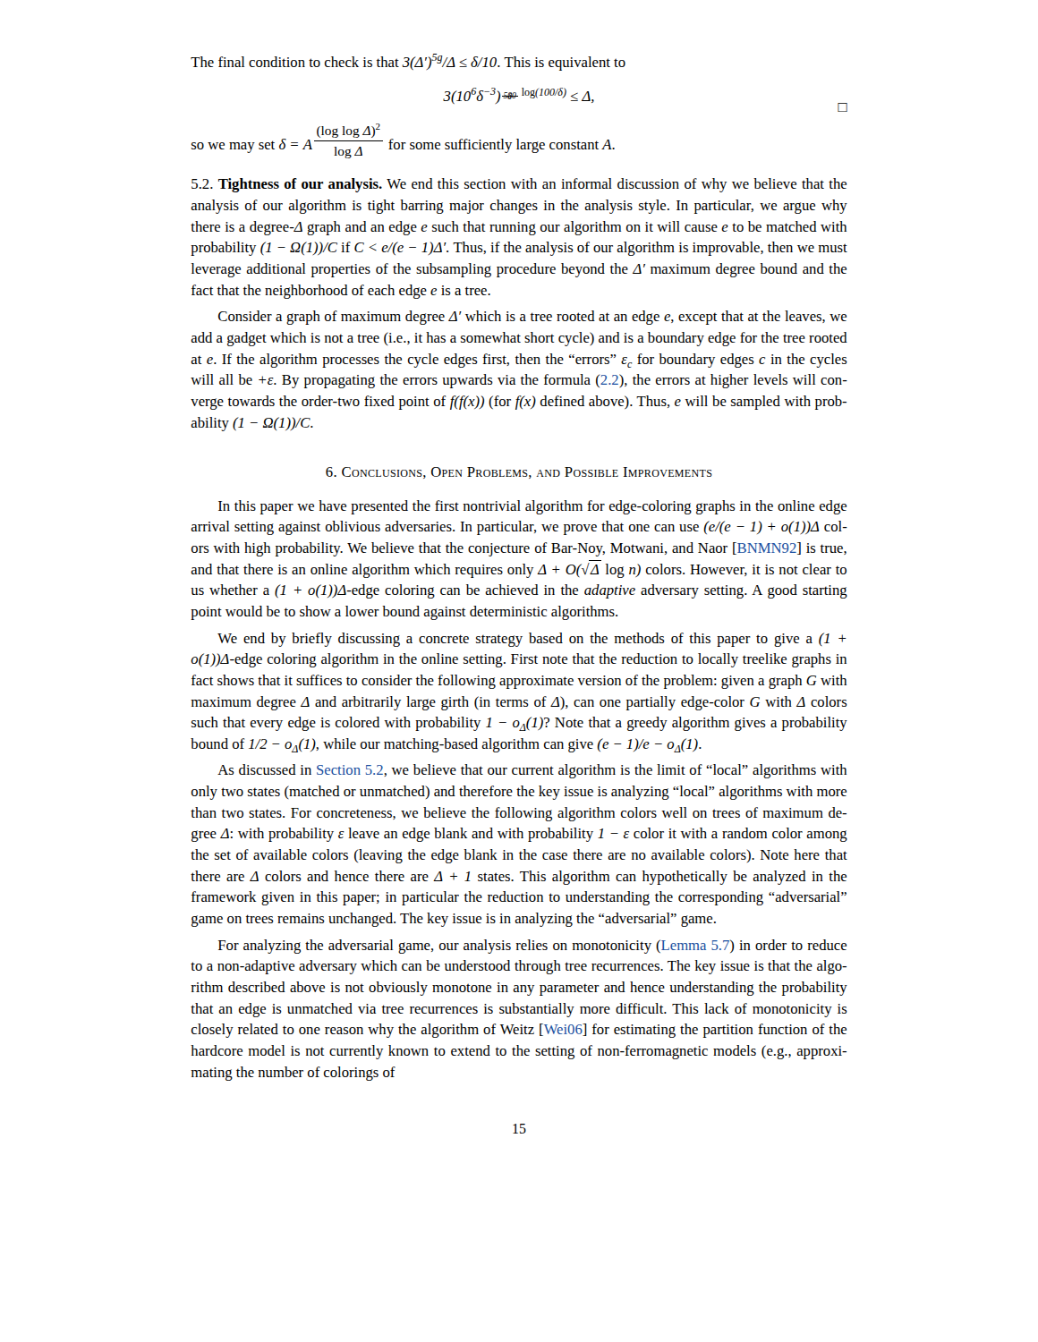The final condition to check is that 3(Δ′)5g/Δ ≤ δ/10. This is equivalent to
3(106δ−3)500 δ log(100/δ) ≤ Δ,
so we may set δ = A(log log Δ)2 log Δ for some sufficiently large constant A. □
5.2. Tightness of our analysis. We end this section with an informal discussion of why we believe that the analysis of our algorithm is tight barring major changes in the analysis style. In particular, we argue why there is a degree-Δ graph and an edge e such that running our algorithm on it will cause e to be matched with probability (1 − Ω(1))/C if C < e/(e − 1)Δ′. Thus, if the analysis of our algorithm is improvable, then we must leverage additional properties of the subsampling procedure beyond the Δ′ maximum degree bound and the fact that the neighborhood of each edge e is a tree.
Consider a graph of maximum degree Δ′ which is a tree rooted at an edge e, except that at the leaves, we add a gadget which is not a tree (i.e., it has a somewhat short cycle) and is a boundary edge for the tree rooted at e. If the algorithm processes the cycle edges first, then the “errors” εc for boundary edges c in the cycles will all be +ε. By propagating the errors upwards via the formula (2.2), the errors at higher levels will converge towards the order-two fixed point of f(f(x)) (for f(x) defined above). Thus, e will be sampled with probability (1 − Ω(1))/C.
6. Conclusions, Open Problems, and Possible Improvements
In this paper we have presented the first nontrivial algorithm for edge-coloring graphs in the online edge arrival setting against oblivious adversaries. In particular, we prove that one can use (e/(e − 1) + o(1))Δ colors with high probability. We believe that the conjecture of Bar-Noy, Motwani, and Naor [BNMN92] is true, and that there is an online algorithm which requires only Δ + O(√Δ log n) colors. However, it is not clear to us whether a (1 + o(1))Δ-edge coloring can be achieved in the adaptive adversary setting. A good starting point would be to show a lower bound against deterministic algorithms.
We end by briefly discussing a concrete strategy based on the methods of this paper to give a (1 + o(1))Δ-edge coloring algorithm in the online setting. First note that the reduction to locally treelike graphs in fact shows that it suffices to consider the following approximate version of the problem: given a graph G with maximum degree Δ and arbitrarily large girth (in terms of Δ), can one partially edge-color G with Δ colors such that every edge is colored with probability 1 − oΔ(1)? Note that a greedy algorithm gives a probability bound of 1/2 − oΔ(1), while our matching-based algorithm can give (e − 1)/e − oΔ(1).
As discussed in Section 5.2, we believe that our current algorithm is the limit of “local” algorithms with only two states (matched or unmatched) and therefore the key issue is analyzing “local” algorithms with more than two states. For concreteness, we believe the following algorithm colors well on trees of maximum degree Δ: with probability ε leave an edge blank and with probability 1 − ε color it with a random color among the set of available colors (leaving the edge blank in the case there are no available colors). Note here that there are Δ colors and hence there are Δ + 1 states. This algorithm can hypothetically be analyzed in the framework given in this paper; in particular the reduction to understanding the corresponding “adversarial” game on trees remains unchanged. The key issue is in analyzing the “adversarial” game.
For analyzing the adversarial game, our analysis relies on monotonicity (Lemma 5.7) in order to reduce to a non-adaptive adversary which can be understood through tree recurrences. The key issue is that the algorithm described above is not obviously monotone in any parameter and hence understanding the probability that an edge is unmatched via tree recurrences is substantially more difficult. This lack of monotonicity is closely related to one reason why the algorithm of Weitz [Wei06] for estimating the partition function of the hardcore model is not currently known to extend to the setting of non-ferromagnetic models (e.g., approximating the number of colorings of
15